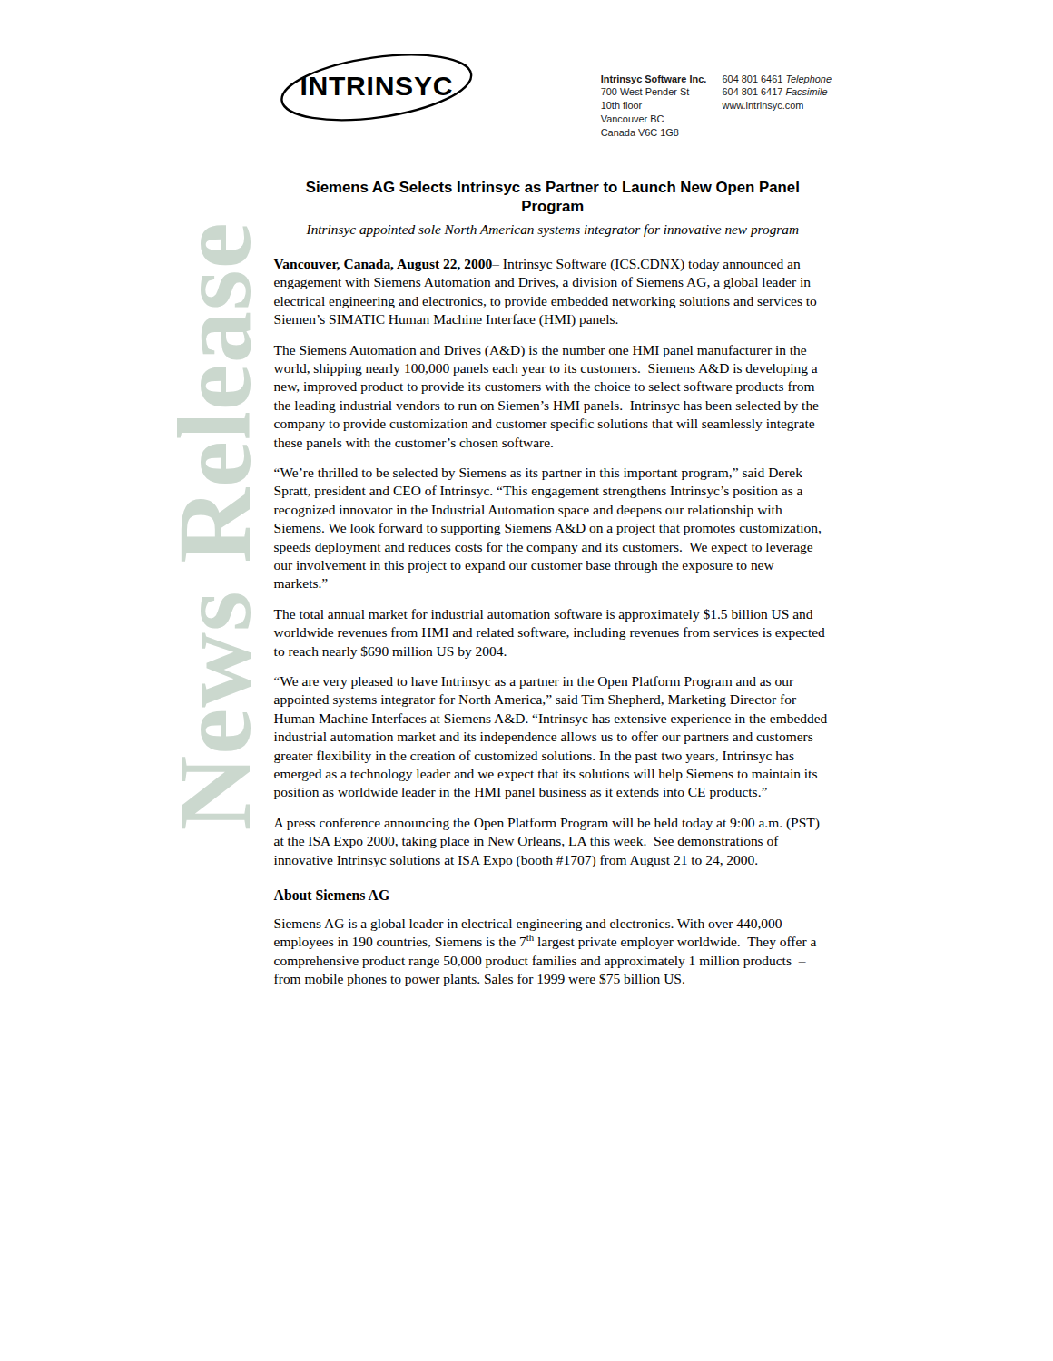News Release
INTRINSYC
Intrinsyc Software Inc.
700 West Pender St
10th floor
Vancouver BC
Canada V6C 1G8
604 801 6461 Telephone
604 801 6417 Facsimile
www.intrinsyc.com
Siemens AG Selects Intrinsyc as Partner to Launch New Open Panel Program
Intrinsyc appointed sole North American systems integrator for innovative new program
Vancouver, Canada, August 22, 2000– Intrinsyc Software (ICS.CDNX) today announced an engagement with Siemens Automation and Drives, a division of Siemens AG, a global leader in electrical engineering and electronics, to provide embedded networking solutions and services to Siemen’s SIMATIC Human Machine Interface (HMI) panels.
The Siemens Automation and Drives (A&D) is the number one HMI panel manufacturer in the world, shipping nearly 100,000 panels each year to its customers. Siemens A&D is developing a new, improved product to provide its customers with the choice to select software products from the leading industrial vendors to run on Siemen’s HMI panels. Intrinsyc has been selected by the company to provide customization and customer specific solutions that will seamlessly integrate these panels with the customer’s chosen software.
“We’re thrilled to be selected by Siemens as its partner in this important program,” said Derek Spratt, president and CEO of Intrinsyc. “This engagement strengthens Intrinsyc’s position as a recognized innovator in the Industrial Automation space and deepens our relationship with Siemens. We look forward to supporting Siemens A&D on a project that promotes customization, speeds deployment and reduces costs for the company and its customers. We expect to leverage our involvement in this project to expand our customer base through the exposure to new markets.”
The total annual market for industrial automation software is approximately $1.5 billion US and worldwide revenues from HMI and related software, including revenues from services is expected to reach nearly $690 million US by 2004.
“We are very pleased to have Intrinsyc as a partner in the Open Platform Program and as our appointed systems integrator for North America,” said Tim Shepherd, Marketing Director for Human Machine Interfaces at Siemens A&D. “Intrinsyc has extensive experience in the embedded industrial automation market and its independence allows us to offer our partners and customers greater flexibility in the creation of customized solutions. In the past two years, Intrinsyc has emerged as a technology leader and we expect that its solutions will help Siemens to maintain its position as worldwide leader in the HMI panel business as it extends into CE products.”
A press conference announcing the Open Platform Program will be held today at 9:00 a.m. (PST) at the ISA Expo 2000, taking place in New Orleans, LA this week. See demonstrations of innovative Intrinsyc solutions at ISA Expo (booth #1707) from August 21 to 24, 2000.
About Siemens AG
Siemens AG is a global leader in electrical engineering and electronics. With over 440,000 employees in 190 countries, Siemens is the 7th largest private employer worldwide. They offer a comprehensive product range 50,000 product families and approximately 1 million products – from mobile phones to power plants. Sales for 1999 were $75 billion US.